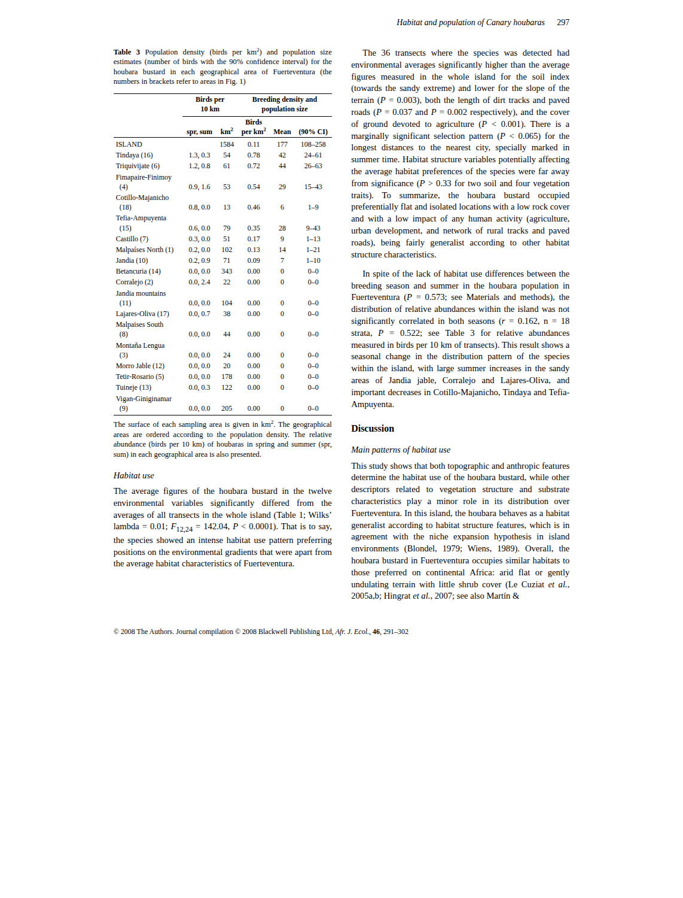Habitat and population of Canary houbaras 297
Table 3 Population density (birds per km2) and population size estimates (number of birds with the 90% confidence interval) for the houbara bustard in each geographical area of Fuerteventura (the numbers in brackets refer to areas in Fig. 1)
| | Birds per 10 km | Breeding density and population size |
| --- | --- | --- |
| | spr, sum | km 2 | Birds per km 2 | Mean | (90% CI) |
| ISLAND | | 1584 | 0.11 | 177 | 108–258 |
| Tindaya (16) | 1.3, 0.3 | 54 | 0.78 | 42 | 24–61 |
| Triquivijate (6) | 1.2, 0.8 | 61 | 0.72 | 44 | 26–63 |
| Fimapaire-Finimoy (4) | 0.9, 1.6 | 53 | 0.54 | 29 | 15–43 |
| Cotillo-Majanicho (18) | 0.8, 0.0 | 13 | 0.46 | 6 | 1–9 |
| Tefia-Ampuyenta (15) | 0.6, 0.0 | 79 | 0.35 | 28 | 9–43 |
| Castillo (7) | 0.3, 0.0 | 51 | 0.17 | 9 | 1–13 |
| Malpaíses North (1) | 0.2, 0.0 | 102 | 0.13 | 14 | 1–21 |
| Jandia (10) | 0.2, 0.9 | 71 | 0.09 | 7 | 1–10 |
| Betancuria (14) | 0.0, 0.0 | 343 | 0.00 | 0 | 0–0 |
| Corralejo (2) | 0.0, 2.4 | 22 | 0.00 | 0 | 0–0 |
| Jandia mountains (11) | 0.0, 0.0 | 104 | 0.00 | 0 | 0–0 |
| Lajares-Oliva (17) | 0.0, 0.7 | 38 | 0.00 | 0 | 0–0 |
| Malpaises South (8) | 0.0, 0.0 | 44 | 0.00 | 0 | 0–0 |
| Montaña Lengua (3) | 0.0, 0.0 | 24 | 0.00 | 0 | 0–0 |
| Morro Jable (12) | 0.0, 0.0 | 20 | 0.00 | 0 | 0–0 |
| Tetir-Rosario (5) | 0.0, 0.0 | 178 | 0.00 | 0 | 0–0 |
| Tuineje (13) | 0.0, 0.3 | 122 | 0.00 | 0 | 0–0 |
| Vigan-Giniginamar (9) | 0.0, 0.0 | 205 | 0.00 | 0 | 0–0 |
The surface of each sampling area is given in km2. The geographical areas are ordered according to the population density. The relative abundance (birds per 10 km) of houbaras in spring and summer (spr, sum) in each geographical area is also presented.
Habitat use
The average figures of the houbara bustard in the twelve environmental variables significantly differed from the averages of all transects in the whole island (Table 1; Wilks’ lambda = 0.01; F12,24 = 142.04, P < 0.0001). That is to say, the species showed an intense habitat use pattern preferring positions on the environmental gradients that were apart from the average habitat characteristics of Fuerteventura.
The 36 transects where the species was detected had environmental averages significantly higher than the average figures measured in the whole island for the soil index (towards the sandy extreme) and lower for the slope of the terrain (P = 0.003), both the length of dirt tracks and paved roads (P = 0.037 and P = 0.002 respectively), and the cover of ground devoted to agriculture (P < 0.001). There is a marginally significant selection pattern (P < 0.065) for the longest distances to the nearest city, specially marked in summer time. Habitat structure variables potentially affecting the average habitat preferences of the species were far away from significance (P > 0.33 for two soil and four vegetation traits). To summarize, the houbara bustard occupied preferentially flat and isolated locations with a low rock cover and with a low impact of any human activity (agriculture, urban development, and network of rural tracks and paved roads), being fairly generalist according to other habitat structure characteristics.
In spite of the lack of habitat use differences between the breeding season and summer in the houbara population in Fuerteventura (P = 0.573; see Materials and methods), the distribution of relative abundances within the island was not significantly correlated in both seasons (r = 0.162, n = 18 strata, P = 0.522; see Table 3 for relative abundances measured in birds per 10 km of transects). This result shows a seasonal change in the distribution pattern of the species within the island, with large summer increases in the sandy areas of Jandia jable, Corralejo and Lajares-Oliva, and important decreases in Cotillo-Majanicho, Tindaya and Tefia-Ampuyenta.
Discussion
Main patterns of habitat use
This study shows that both topographic and anthropic features determine the habitat use of the houbara bustard, while other descriptors related to vegetation structure and substrate characteristics play a minor role in its distribution over Fuerteventura. In this island, the houbara behaves as a habitat generalist according to habitat structure features, which is in agreement with the niche expansion hypothesis in island environments (Blondel, 1979; Wiens, 1989). Overall, the houbara bustard in Fuerteventura occupies similar habitats to those preferred on continental Africa: arid flat or gently undulating terrain with little shrub cover (Le Cuziat et al., 2005a,b; Hingrat et al., 2007; see also Martín &
© 2008 The Authors. Journal compilation © 2008 Blackwell Publishing Ltd, Afr. J. Ecol., 46, 291–302